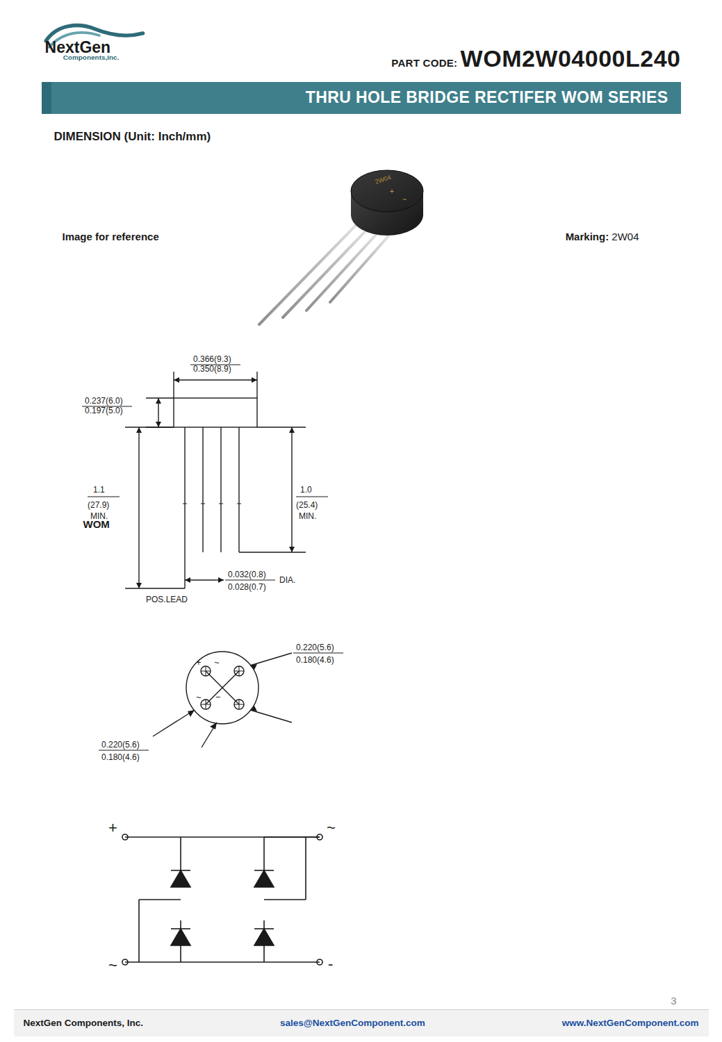NextGen Components,Inc.
PART CODE: WOM2W04000L240
Thru Hole Bridge Rectifer WOM Series
DIMENSION (Unit: Inch/mm)
Image for reference
Marking: 2W04
2W04 + ~
WOM
0.366(9.3) 0.350(8.9) 0.237(6.0) 0.197(5.0) 1.1 (27.9) MIN. 1.0 (25.4) MIN. 0.032(0.8) 0.028(0.7) DIA. POS.LEAD + ~ ~ − 0.220(5.6) 0.180(4.6) 0.220(5.6) 0.180(4.6) + ~ ~ -
3
NextGen Components, Inc. sales@NextGenComponent.com www.NextGenComponent.com